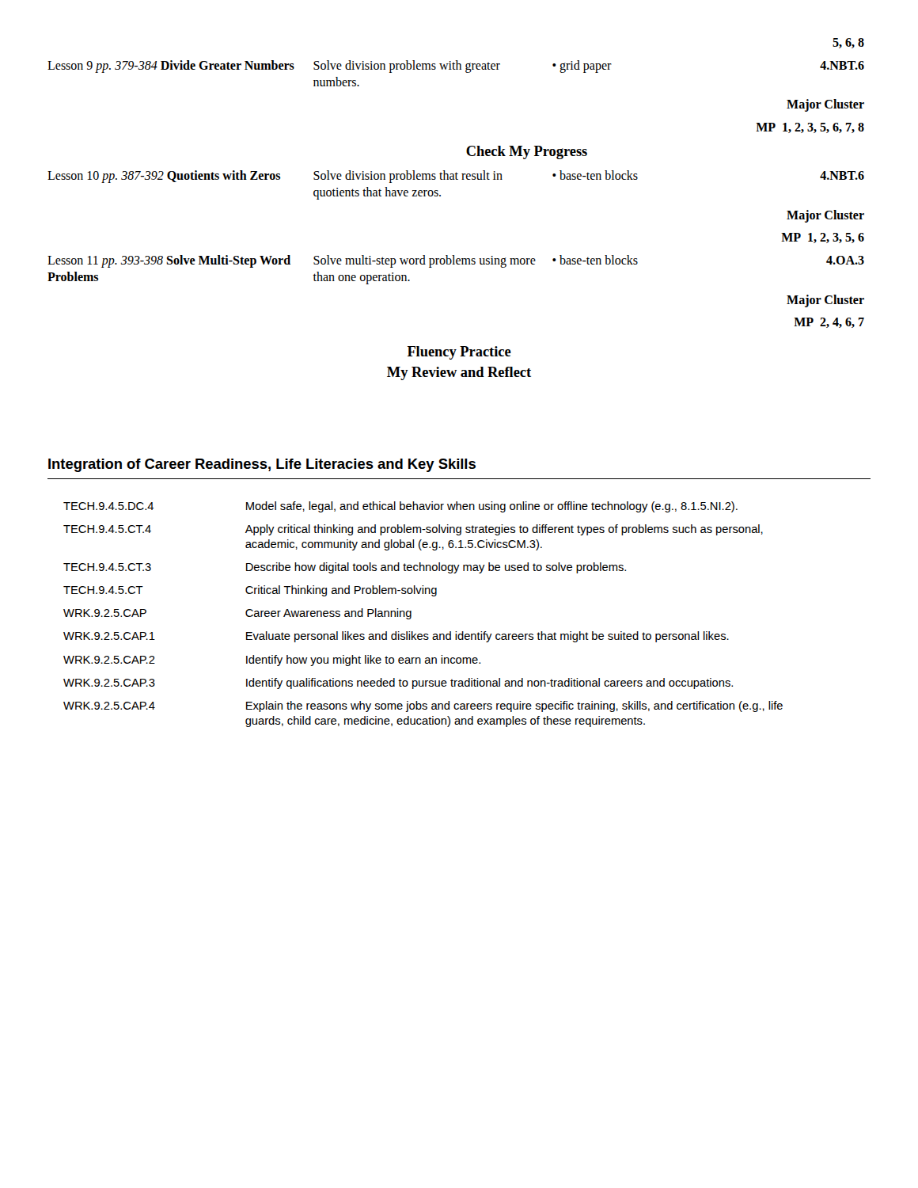| | | | 5, 6, 8 |
| Lesson 9 pp. 379-384 Divide Greater Numbers | Solve division problems with greater numbers. | • grid paper | 4.NBT.6 |
| | | | Major Cluster |
| | | | MP 1, 2, 3, 5, 6, 7, 8 |
| | Check My Progress | |
| Lesson 10 pp. 387-392 Quotients with Zeros | Solve division problems that result in quotients that have zeros. | • base-ten blocks | 4.NBT.6 |
| | | | Major Cluster |
| | | | MP 1, 2, 3, 5, 6 |
| Lesson 11 pp. 393-398 Solve Multi-Step Word Problems | Solve multi-step word problems using more than one operation. | • base-ten blocks | 4.OA.3 |
| | | | Major Cluster |
| | | | MP 2, 4, 6, 7 |
Fluency Practice
My Review and Reflect
Integration of Career Readiness, Life Literacies and Key Skills
| TECH.9.4.5.DC.4 | Model safe, legal, and ethical behavior when using online or offline technology (e.g., 8.1.5.NI.2). |
| TECH.9.4.5.CT.4 | Apply critical thinking and problem-solving strategies to different types of problems such as personal, academic, community and global (e.g., 6.1.5.CivicsCM.3). |
| TECH.9.4.5.CT.3 | Describe how digital tools and technology may be used to solve problems. |
| TECH.9.4.5.CT | Critical Thinking and Problem-solving |
| WRK.9.2.5.CAP | Career Awareness and Planning |
| WRK.9.2.5.CAP.1 | Evaluate personal likes and dislikes and identify careers that might be suited to personal likes. |
| WRK.9.2.5.CAP.2 | Identify how you might like to earn an income. |
| WRK.9.2.5.CAP.3 | Identify qualifications needed to pursue traditional and non-traditional careers and occupations. |
| WRK.9.2.5.CAP.4 | Explain the reasons why some jobs and careers require specific training, skills, and certification (e.g., life guards, child care, medicine, education) and examples of these requirements. |